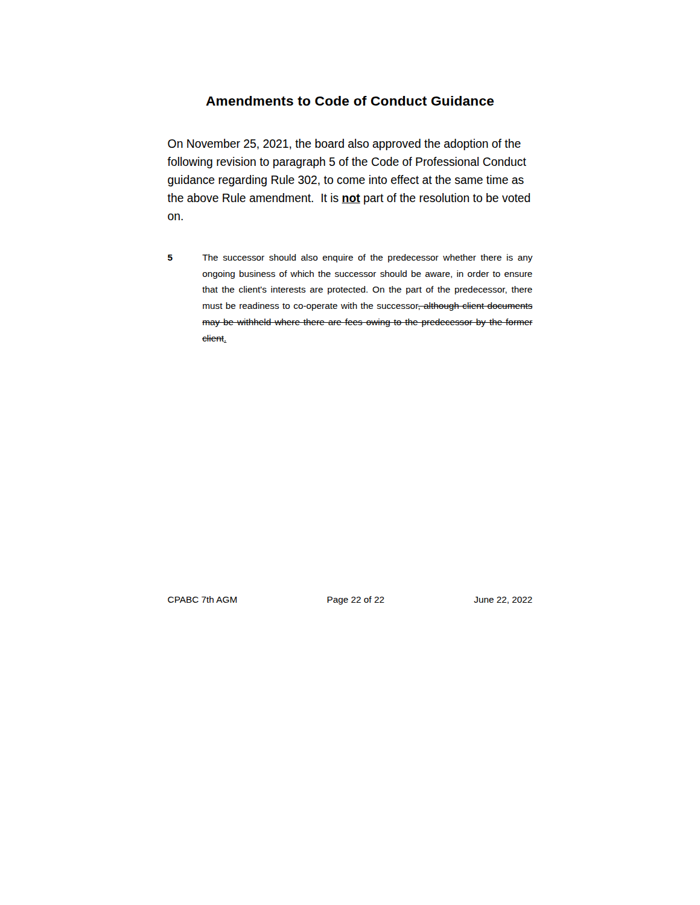Amendments to Code of Conduct Guidance
On November 25, 2021, the board also approved the adoption of the following revision to paragraph 5 of the Code of Professional Conduct guidance regarding Rule 302, to come into effect at the same time as the above Rule amendment. It is not part of the resolution to be voted on.
5
The successor should also enquire of the predecessor whether there is any ongoing business of which the successor should be aware, in order to ensure that the client's interests are protected. On the part of the predecessor, there must be readiness to co-operate with the successor, although client documents may be withheld where there are fees owing to the predecessor by the former client.
CPABC 7th AGM
Page 22 of 22
June 22, 2022